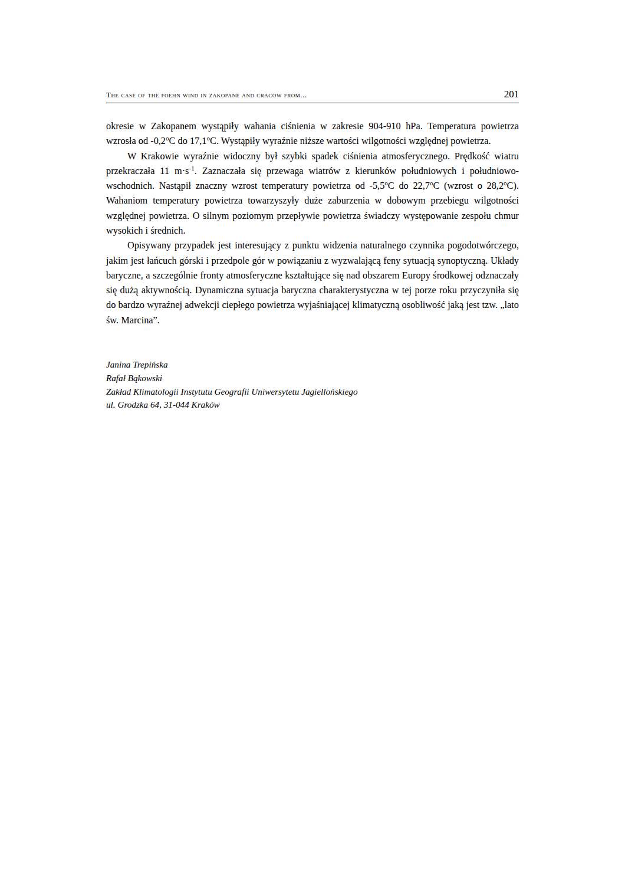The case of the foehn wind in Zakopane and Cracow from... 201
okresie w Zakopanem wystąpiły wahania ciśnienia w zakresie 904-910 hPa. Temperatura powietrza wzrosła od -0,2oC do 17,1oC. Wystąpiły wyraźnie niższe wartości wilgotności względnej powietrza.
W Krakowie wyraźnie widoczny był szybki spadek ciśnienia atmosferycznego. Prędkość wiatru przekraczała 11 m·s-1. Zaznaczała się przewaga wiatrów z kierunków południowych i południowo-wschodnich. Nastąpił znaczny wzrost temperatury powietrza od -5,5oC do 22,7oC (wzrost o 28,2oC). Wahaniom temperatury powietrza towarzyszyły duże zaburzenia w dobowym przebiegu wilgotności względnej powietrza. O silnym poziomym przepływie powietrza świadczy występowanie zespołu chmur wysokich i średnich.
Opisywany przypadek jest interesujący z punktu widzenia naturalnego czynnika pogodotwórczego, jakim jest łańcuch górski i przedpole gór w powiązaniu z wyzwalającą feny sytuacją synoptyczną. Układy baryczne, a szczególnie fronty atmosferyczne kształtujące się nad obszarem Europy środkowej odznaczały się dużą aktywnością. Dynamiczna sytuacja baryczna charakterystyczna w tej porze roku przyczyniła się do bardzo wyraźnej adwekcji ciepłego powietrza wyjaśniającej klimatyczną osobliwość jaką jest tzw. „lato św. Marcina”.
Janina Trepińska
Rafał Bąkowski
Zakład Klimatologii Instytutu Geografii Uniwersytetu Jagiellońskiego
ul. Grodzka 64, 31-044 Kraków